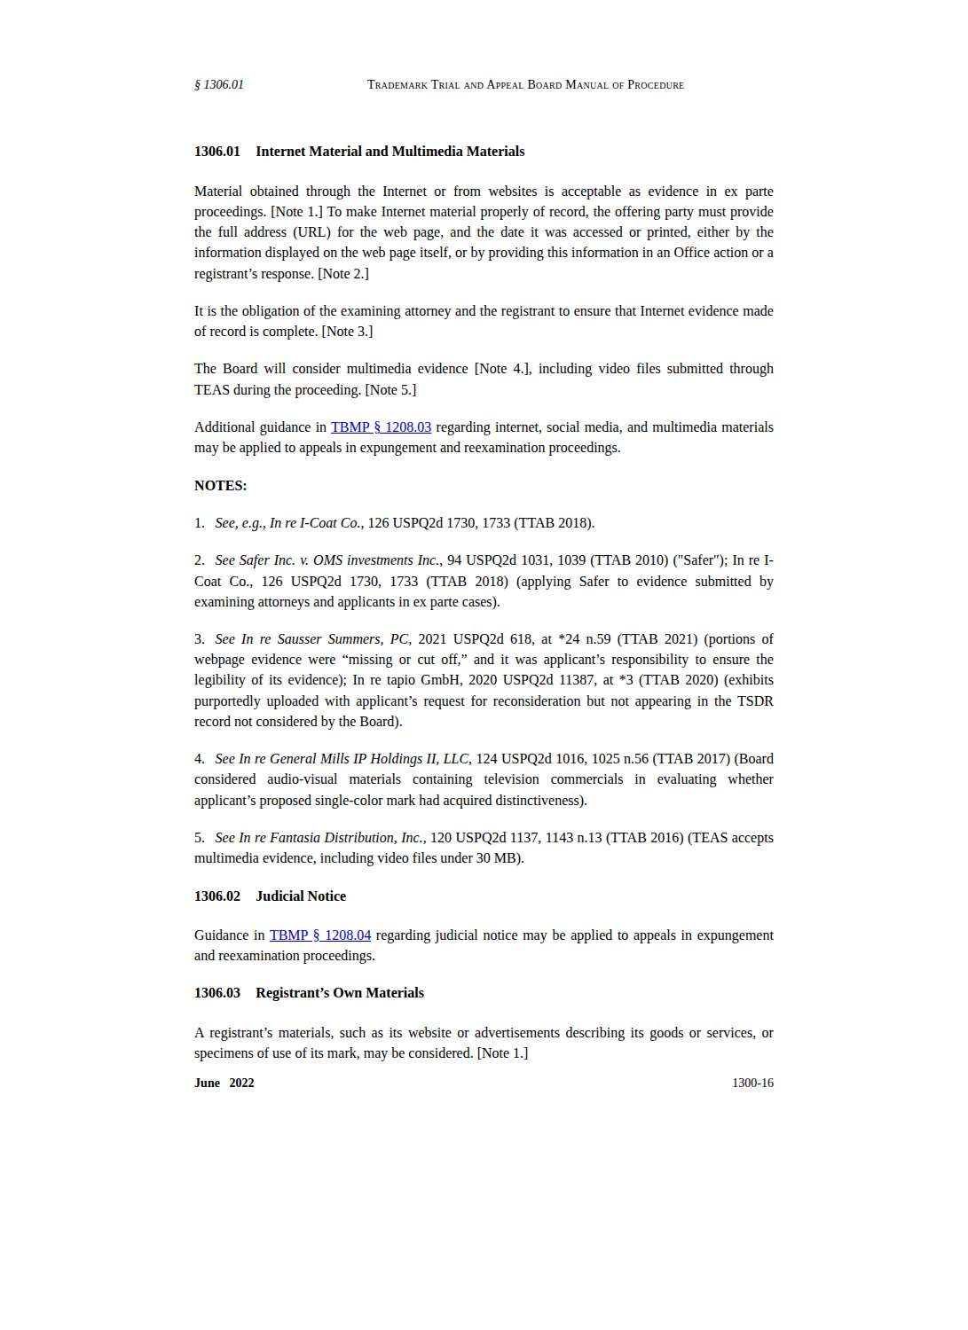§ 1306.01
Trademark Trial and Appeal Board Manual of Procedure
1306.01 Internet Material and Multimedia Materials
Material obtained through the Internet or from websites is acceptable as evidence in ex parte proceedings. [Note 1.] To make Internet material properly of record, the offering party must provide the full address (URL) for the web page, and the date it was accessed or printed, either by the information displayed on the web page itself, or by providing this information in an Office action or a registrant’s response. [Note 2.]
It is the obligation of the examining attorney and the registrant to ensure that Internet evidence made of record is complete. [Note 3.]
The Board will consider multimedia evidence [Note 4.], including video files submitted through TEAS during the proceeding. [Note 5.]
Additional guidance in TBMP § 1208.03 regarding internet, social media, and multimedia materials may be applied to appeals in expungement and reexamination proceedings.
NOTES:
1. See, e.g., In re I-Coat Co., 126 USPQ2d 1730, 1733 (TTAB 2018).
2. See Safer Inc. v. OMS investments Inc., 94 USPQ2d 1031, 1039 (TTAB 2010) ("Safer"); In re I-Coat Co., 126 USPQ2d 1730, 1733 (TTAB 2018) (applying Safer to evidence submitted by examining attorneys and applicants in ex parte cases).
3. See In re Sausser Summers, PC, 2021 USPQ2d 618, at *24 n.59 (TTAB 2021) (portions of webpage evidence were “missing or cut off,” and it was applicant’s responsibility to ensure the legibility of its evidence); In re tapio GmbH, 2020 USPQ2d 11387, at *3 (TTAB 2020) (exhibits purportedly uploaded with applicant’s request for reconsideration but not appearing in the TSDR record not considered by the Board).
4. See In re General Mills IP Holdings II, LLC, 124 USPQ2d 1016, 1025 n.56 (TTAB 2017) (Board considered audio-visual materials containing television commercials in evaluating whether applicant’s proposed single-color mark had acquired distinctiveness).
5. See In re Fantasia Distribution, Inc., 120 USPQ2d 1137, 1143 n.13 (TTAB 2016) (TEAS accepts multimedia evidence, including video files under 30 MB).
1306.02 Judicial Notice
Guidance in TBMP § 1208.04 regarding judicial notice may be applied to appeals in expungement and reexamination proceedings.
1306.03 Registrant’s Own Materials
A registrant’s materials, such as its website or advertisements describing its goods or services, or specimens of use of its mark, may be considered. [Note 1.]
June 2022
1300-16